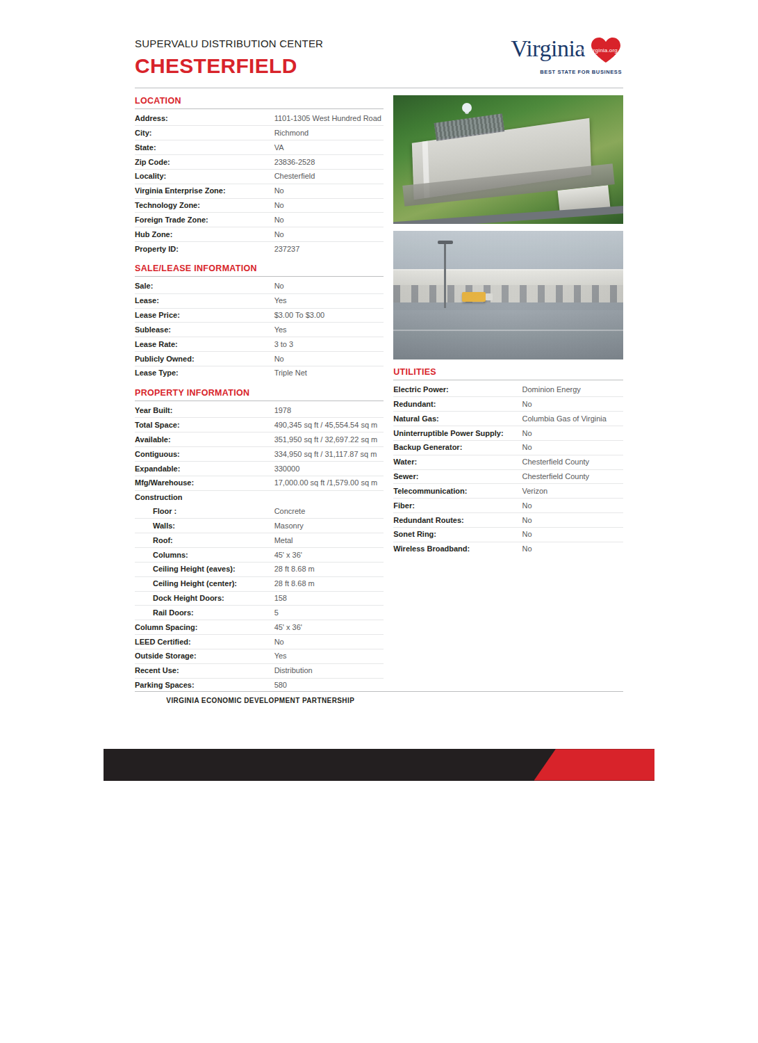SUPERVALU DISTRIBUTION CENTER
CHESTERFIELD
Virginia YesVirginia.org
BEST STATE FOR BUSINESS
Location
| Address: | 1101-1305 West Hundred Road |
| City: | Richmond |
| State: | VA |
| Zip Code: | 23836-2528 |
| Locality: | Chesterfield |
| Virginia Enterprise Zone: | No |
| Technology Zone: | No |
| Foreign Trade Zone: | No |
| Hub Zone: | No |
| Property ID: | 237237 |
Sale/Lease Information
| Sale: | No |
| Lease: | Yes |
| Lease Price: | $3.00 To $3.00 |
| Sublease: | Yes |
| Lease Rate: | 3 to 3 |
| Publicly Owned: | No |
| Lease Type: | Triple Net |
Property Information
| Year Built: | 1978 |
| Total Space: | 490,345 sq ft / 45,554.54 sq m |
| Available: | 351,950 sq ft / 32,697.22 sq m |
| Contiguous: | 334,950 sq ft / 31,117.87 sq m |
| Expandable: | 330000 |
| Mfg/Warehouse: | 17,000.00 sq ft /1,579.00 sq m |
| Construction | |
| Floor : | Concrete |
| Walls: | Masonry |
| Roof: | Metal |
| Columns: | 45' x 36' |
| Ceiling Height (eaves): | 28 ft 8.68 m |
| Ceiling Height (center): | 28 ft 8.68 m |
| Dock Height Doors: | 158 |
| Rail Doors: | 5 |
| Column Spacing: | 45' x 36' |
| LEED Certified: | No |
| Outside Storage: | Yes |
| Recent Use: | Distribution |
| Parking Spaces: | 580 |
Utilities
| Electric Power: | Dominion Energy |
| Redundant: | No |
| Natural Gas: | Columbia Gas of Virginia |
| Uninterruptible Power Supply: | No |
| Backup Generator: | No |
| Water: | Chesterfield County |
| Sewer: | Chesterfield County |
| Telecommunication: | Verizon |
| Fiber: | No |
| Redundant Routes: | No |
| Sonet Ring: | No |
| Wireless Broadband: | No |
VIRGINIA ECONOMIC DEVELOPMENT PARTNERSHIP